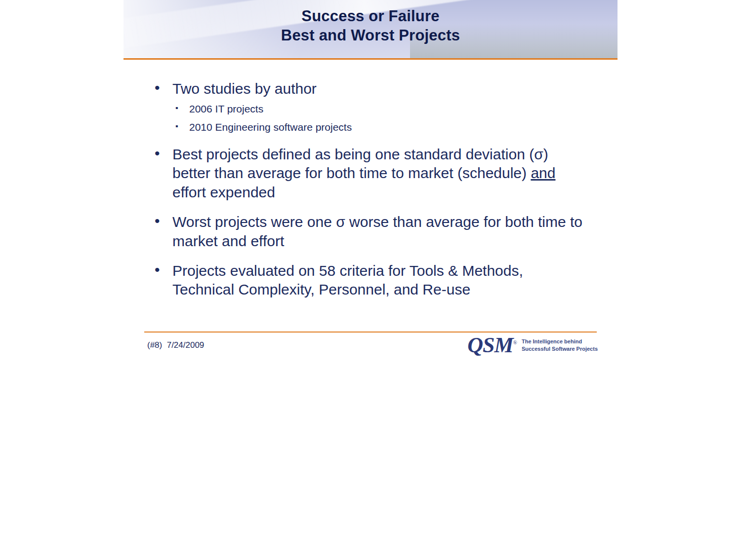Success or Failure
Best and Worst Projects
Two studies by author
2006 IT projects
2010 Engineering software projects
Best projects defined as being one standard deviation (σ) better than average for both time to market (schedule) and effort expended
Worst projects were one σ worse than average for both time to market and effort
Projects evaluated on 58 criteria for Tools & Methods, Technical Complexity, Personnel, and Re-use
(#8) 7/24/2009
QSM®
The Intelligence behind
Successful Software Projects